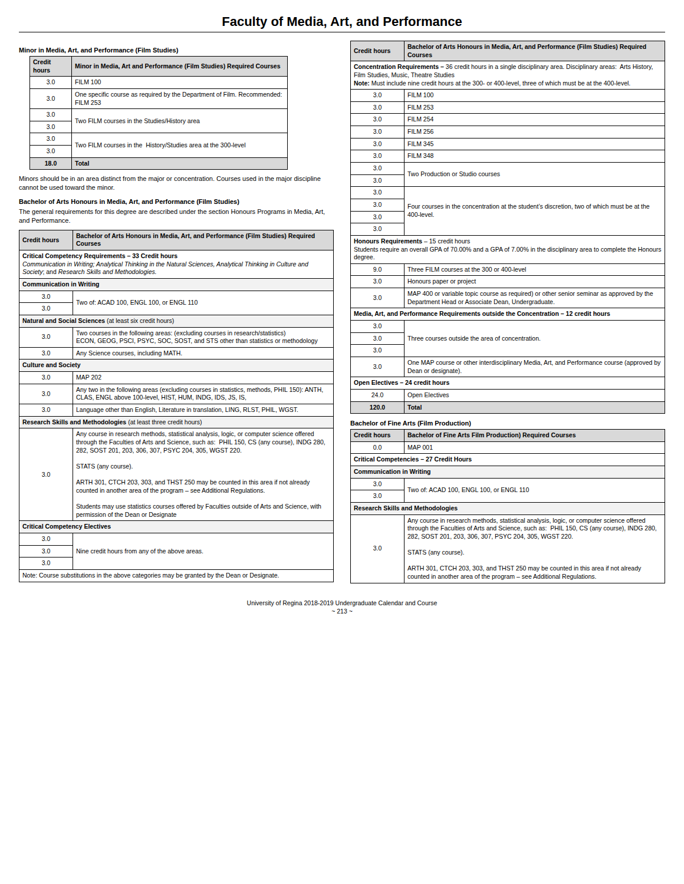Faculty of Media, Art, and Performance
Minor in Media, Art, and Performance (Film Studies)
| Credit hours | Minor in Media, Art and Performance (Film Studies) Required Courses |
| --- | --- |
| 3.0 | FILM 100 |
| 3.0 | One specific course as required by the Department of Film. Recommended: FILM 253 |
| 3.0 | Two FILM courses in the Studies/History area |
| 3.0 |
| 3.0 | Two FILM courses in the History/Studies area at the 300-level |
| 3.0 |
| 18.0 | Total |
Minors should be in an area distinct from the major or concentration. Courses used in the major discipline cannot be used toward the minor.
Bachelor of Arts Honours in Media, Art, and Performance (Film Studies)
The general requirements for this degree are described under the section Honours Programs in Media, Art, and Performance.
| Credit hours | Bachelor of Arts Honours in Media, Art, and Performance (Film Studies) Required Courses |
| --- | --- |
| Critical Competency Requirements – 33 Credit hours Communication in Writing; Analytical Thinking in the Natural Sciences, Analytical Thinking in Culture and Society ; and Research Skills and Methodologies. |
| Communication in Writing |
| 3.0 | Two of: ACAD 100, ENGL 100, or ENGL 110 |
| 3.0 |
| Natural and Social Sciences (at least six credit hours) |
| 3.0 | Two courses in the following areas: (excluding courses in research/statistics) ECON, GEOG, PSCI, PSYC, SOC, SOST, and STS other than statistics or methodology |
| 3.0 | Any Science courses, including MATH. |
| Culture and Society |
| 3.0 | MAP 202 |
| 3.0 | Any two in the following areas (excluding courses in statistics, methods, PHIL 150): ANTH, CLAS, ENGL above 100-level, HIST, HUM, INDG, IDS, JS, IS, |
| 3.0 | Language other than English, Literature in translation, LING, RLST, PHIL, WGST. |
| Research Skills and Methodologies (at least three credit hours) |
| 3.0 | Any course in research methods, statistical analysis, logic, or computer science offered through the Faculties of Arts and Science, such as: PHIL 150, CS (any course), INDG 280, 282, SOST 201, 203, 306, 307, PSYC 204, 305, WGST 220. STATS (any course). ARTH 301, CTCH 203, 303, and THST 250 may be counted in this area if not already counted in another area of the program – see Additional Regulations. Students may use statistics courses offered by Faculties outside of Arts and Science, with permission of the Dean or Designate |
| Critical Competency Electives |
| 3.0 | Nine credit hours from any of the above areas. |
| 3.0 |
| 3.0 |
| Note: Course substitutions in the above categories may be granted by the Dean or Designate. |
| Credit hours | Bachelor of Arts Honours in Media, Art, and Performance (Film Studies) Required Courses |
| --- | --- |
| Concentration Requirements – 36 credit hours in a single disciplinary area. Disciplinary areas: Arts History, Film Studies, Music, Theatre Studies Note: Must include nine credit hours at the 300- or 400-level, three of which must be at the 400-level. |
| 3.0 | FILM 100 |
| 3.0 | FILM 253 |
| 3.0 | FILM 254 |
| 3.0 | FILM 256 |
| 3.0 | FILM 345 |
| 3.0 | FILM 348 |
| 3.0 | Two Production or Studio courses |
| 3.0 |
| 3.0 | Four courses in the concentration at the student’s discretion, two of which must be at the 400-level. |
| 3.0 |
| 3.0 |
| 3.0 |
| Honours Requirements – 15 credit hours Students require an overall GPA of 70.00% and a GPA of 7.00% in the disciplinary area to complete the Honours degree. |
| 9.0 | Three FILM courses at the 300 or 400-level |
| 3.0 | Honours paper or project |
| 3.0 | MAP 400 or variable topic course as required) or other senior seminar as approved by the Department Head or Associate Dean, Undergraduate. |
| Media, Art, and Performance Requirements outside the Concentration – 12 credit hours |
| 3.0 | Three courses outside the area of concentration. |
| 3.0 |
| 3.0 |
| 3.0 | One MAP course or other interdisciplinary Media, Art, and Performance course (approved by Dean or designate). |
| Open Electives – 24 credit hours |
| 24.0 | Open Electives |
| 120.0 | Total |
Bachelor of Fine Arts (Film Production)
| Credit hours | Bachelor of Fine Arts Film Production) Required Courses |
| --- | --- |
| 0.0 | MAP 001 |
| Critical Competencies – 27 Credit Hours |
| Communication in Writing |
| 3.0 | Two of: ACAD 100, ENGL 100, or ENGL 110 |
| 3.0 |
| Research Skills and Methodologies |
| 3.0 | Any course in research methods, statistical analysis, logic, or computer science offered through the Faculties of Arts and Science, such as: PHIL 150, CS (any course), INDG 280, 282, SOST 201, 203, 306, 307, PSYC 204, 305, WGST 220. STATS (any course). ARTH 301, CTCH 203, 303, and THST 250 may be counted in this area if not already counted in another area of the program – see Additional Regulations. |
University of Regina 2018-2019 Undergraduate Calendar and Course
~ 213 ~